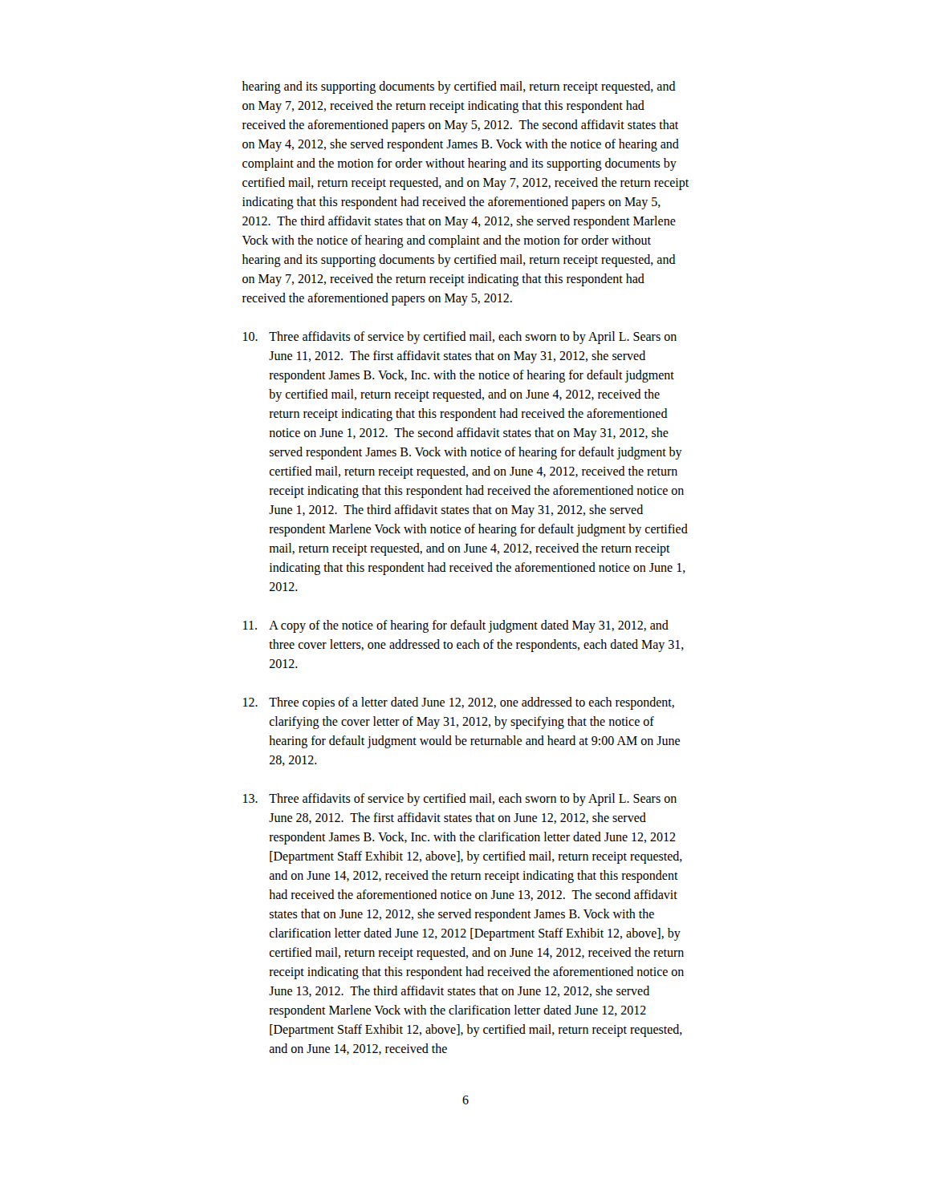hearing and its supporting documents by certified mail, return receipt requested, and on May 7, 2012, received the return receipt indicating that this respondent had received the aforementioned papers on May 5, 2012. The second affidavit states that on May 4, 2012, she served respondent James B. Vock with the notice of hearing and complaint and the motion for order without hearing and its supporting documents by certified mail, return receipt requested, and on May 7, 2012, received the return receipt indicating that this respondent had received the aforementioned papers on May 5, 2012. The third affidavit states that on May 4, 2012, she served respondent Marlene Vock with the notice of hearing and complaint and the motion for order without hearing and its supporting documents by certified mail, return receipt requested, and on May 7, 2012, received the return receipt indicating that this respondent had received the aforementioned papers on May 5, 2012.
Three affidavits of service by certified mail, each sworn to by April L. Sears on June 11, 2012. The first affidavit states that on May 31, 2012, she served respondent James B. Vock, Inc. with the notice of hearing for default judgment by certified mail, return receipt requested, and on June 4, 2012, received the return receipt indicating that this respondent had received the aforementioned notice on June 1, 2012. The second affidavit states that on May 31, 2012, she served respondent James B. Vock with notice of hearing for default judgment by certified mail, return receipt requested, and on June 4, 2012, received the return receipt indicating that this respondent had received the aforementioned notice on June 1, 2012. The third affidavit states that on May 31, 2012, she served respondent Marlene Vock with notice of hearing for default judgment by certified mail, return receipt requested, and on June 4, 2012, received the return receipt indicating that this respondent had received the aforementioned notice on June 1, 2012.
A copy of the notice of hearing for default judgment dated May 31, 2012, and three cover letters, one addressed to each of the respondents, each dated May 31, 2012.
Three copies of a letter dated June 12, 2012, one addressed to each respondent, clarifying the cover letter of May 31, 2012, by specifying that the notice of hearing for default judgment would be returnable and heard at 9:00 AM on June 28, 2012.
Three affidavits of service by certified mail, each sworn to by April L. Sears on June 28, 2012. The first affidavit states that on June 12, 2012, she served respondent James B. Vock, Inc. with the clarification letter dated June 12, 2012 [Department Staff Exhibit 12, above], by certified mail, return receipt requested, and on June 14, 2012, received the return receipt indicating that this respondent had received the aforementioned notice on June 13, 2012. The second affidavit states that on June 12, 2012, she served respondent James B. Vock with the clarification letter dated June 12, 2012 [Department Staff Exhibit 12, above], by certified mail, return receipt requested, and on June 14, 2012, received the return receipt indicating that this respondent had received the aforementioned notice on June 13, 2012. The third affidavit states that on June 12, 2012, she served respondent Marlene Vock with the clarification letter dated June 12, 2012 [Department Staff Exhibit 12, above], by certified mail, return receipt requested, and on June 14, 2012, received the
6